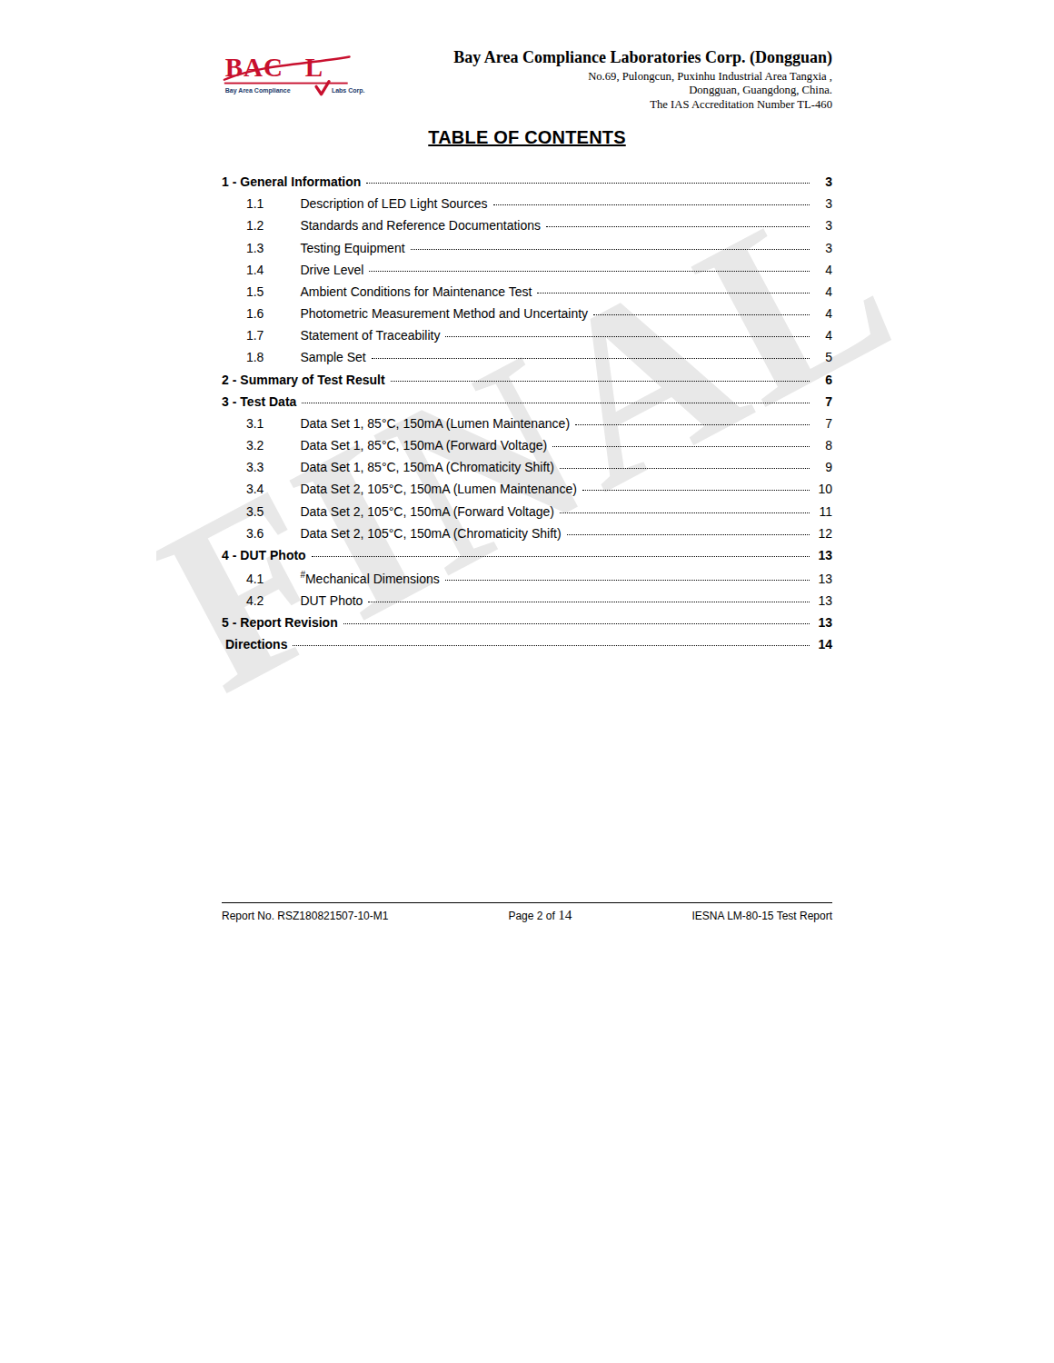FINAL
BAC L Bay Area Compliance Labs Corp.
Bay Area Compliance Laboratories Corp. (Dongguan)
No.69, Pulongcun, Puxinhu Industrial Area Tangxia ,
Dongguan, Guangdong, China.
The IAS Accreditation Number TL-460
TABLE OF CONTENTS
1 - General Information 3
1.1 Description of LED Light Sources 3
1.2 Standards and Reference Documentations 3
1.3 Testing Equipment 3
1.4 Drive Level 4
1.5 Ambient Conditions for Maintenance Test 4
1.6 Photometric Measurement Method and Uncertainty 4
1.7 Statement of Traceability 4
1.8 Sample Set 5
2 - Summary of Test Result 6
3 - Test Data 7
3.1 Data Set 1, 85°C, 150mA (Lumen Maintenance) 7
3.2 Data Set 1, 85°C, 150mA (Forward Voltage) 8
3.3 Data Set 1, 85°C, 150mA (Chromaticity Shift) 9
3.4 Data Set 2, 105°C, 150mA (Lumen Maintenance) 10
3.5 Data Set 2, 105°C, 150mA (Forward Voltage) 11
3.6 Data Set 2, 105°C, 150mA (Chromaticity Shift) 12
4 - DUT Photo 13
4.1 #Mechanical Dimensions 13
4.2 DUT Photo 13
5 - Report Revision 13
Directions 14
Report No. RSZ180821507-10-M1
Page 2 of 14
IESNA LM-80-15 Test Report